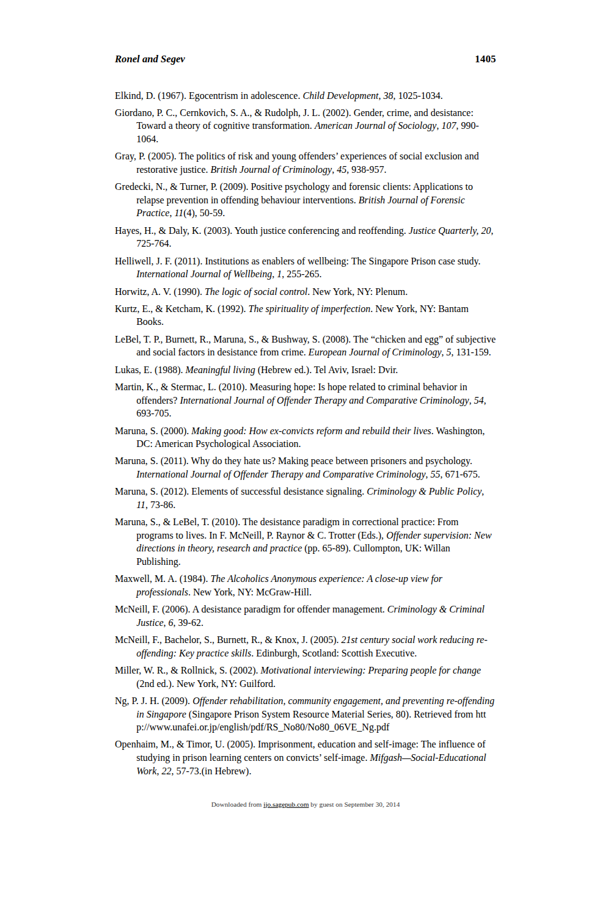Ronel and Segev 1405
Elkind, D. (1967). Egocentrism in adolescence. Child Development, 38, 1025-1034.
Giordano, P. C., Cernkovich, S. A., & Rudolph, J. L. (2002). Gender, crime, and desistance: Toward a theory of cognitive transformation. American Journal of Sociology, 107, 990-1064.
Gray, P. (2005). The politics of risk and young offenders’ experiences of social exclusion and restorative justice. British Journal of Criminology, 45, 938-957.
Gredecki, N., & Turner, P. (2009). Positive psychology and forensic clients: Applications to relapse prevention in offending behaviour interventions. British Journal of Forensic Practice, 11(4), 50-59.
Hayes, H., & Daly, K. (2003). Youth justice conferencing and reoffending. Justice Quarterly, 20, 725-764.
Helliwell, J. F. (2011). Institutions as enablers of wellbeing: The Singapore Prison case study. International Journal of Wellbeing, 1, 255-265.
Horwitz, A. V. (1990). The logic of social control. New York, NY: Plenum.
Kurtz, E., & Ketcham, K. (1992). The spirituality of imperfection. New York, NY: Bantam Books.
LeBel, T. P., Burnett, R., Maruna, S., & Bushway, S. (2008). The “chicken and egg” of subjective and social factors in desistance from crime. European Journal of Criminology, 5, 131-159.
Lukas, E. (1988). Meaningful living (Hebrew ed.). Tel Aviv, Israel: Dvir.
Martin, K., & Stermac, L. (2010). Measuring hope: Is hope related to criminal behavior in offenders? International Journal of Offender Therapy and Comparative Criminology, 54, 693-705.
Maruna, S. (2000). Making good: How ex-convicts reform and rebuild their lives. Washington, DC: American Psychological Association.
Maruna, S. (2011). Why do they hate us? Making peace between prisoners and psychology. International Journal of Offender Therapy and Comparative Criminology, 55, 671-675.
Maruna, S. (2012). Elements of successful desistance signaling. Criminology & Public Policy, 11, 73-86.
Maruna, S., & LeBel, T. (2010). The desistance paradigm in correctional practice: From programs to lives. In F. McNeill, P. Raynor & C. Trotter (Eds.), Offender supervision: New directions in theory, research and practice (pp. 65-89). Cullompton, UK: Willan Publishing.
Maxwell, M. A. (1984). The Alcoholics Anonymous experience: A close-up view for professionals. New York, NY: McGraw-Hill.
McNeill, F. (2006). A desistance paradigm for offender management. Criminology & Criminal Justice, 6, 39-62.
McNeill, F., Bachelor, S., Burnett, R., & Knox, J. (2005). 21st century social work reducing re-offending: Key practice skills. Edinburgh, Scotland: Scottish Executive.
Miller, W. R., & Rollnick, S. (2002). Motivational interviewing: Preparing people for change (2nd ed.). New York, NY: Guilford.
Ng, P. J. H. (2009). Offender rehabilitation, community engagement, and preventing re-offending in Singapore (Singapore Prison System Resource Material Series, 80). Retrieved from http://www.unafei.or.jp/english/pdf/RS_No80/No80_06VE_Ng.pdf
Openhaim, M., & Timor, U. (2005). Imprisonment, education and self-image: The influence of studying in prison learning centers on convicts’ self-image. Mifgash—Social-Educational Work, 22, 57-73.(in Hebrew).
Downloaded from ijo.sagepub.com by guest on September 30, 2014